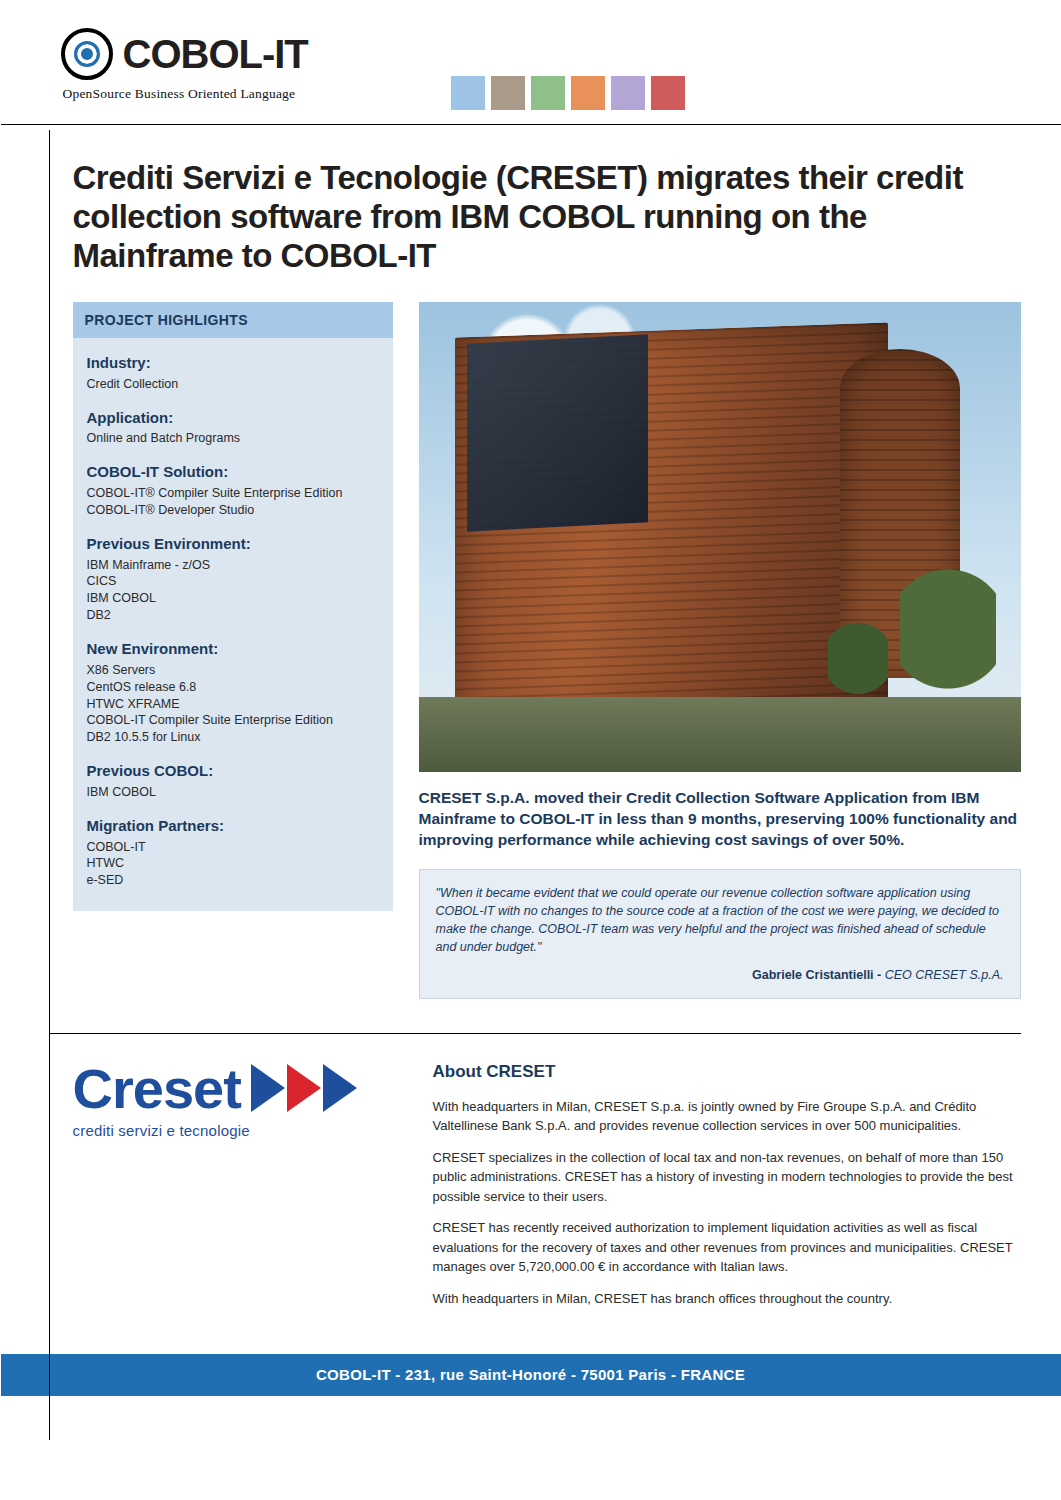COBOL-IT
OpenSource Business Oriented Language
Crediti Servizi e Tecnologie (CRESET) migrates their credit collection software from IBM COBOL running on the Mainframe to COBOL-IT
PROJECT HIGHLIGHTS
Industry:
Credit Collection
Application:
Online and Batch Programs
COBOL-IT Solution:
COBOL-IT® Compiler Suite Enterprise Edition
COBOL-IT® Developer Studio
Previous Environment:
IBM Mainframe - z/OS
CICS
IBM COBOL
DB2
New Environment:
X86 Servers
CentOS release 6.8
HTWC XFRAME
COBOL-IT Compiler Suite Enterprise Edition
DB2 10.5.5 for Linux
Previous COBOL:
IBM COBOL
Migration Partners:
COBOL-IT
HTWC
e-SED
CRESET S.p.A. moved their Credit Collection Software Application from IBM Mainframe to COBOL-IT in less than 9 months, preserving 100% functionality and improving performance while achieving cost savings of over 50%.
"When it became evident that we could operate our revenue collection software application using COBOL-IT with no changes to the source code at a fraction of the cost we were paying, we decided to make the change. COBOL-IT team was very helpful and the project was finished ahead of schedule and under budget."
Gabriele Cristantielli - CEO CRESET S.p.A.
Creset
crediti servizi e tecnologie
About CRESET
With headquarters in Milan, CRESET S.p.a. is jointly owned by Fire Groupe S.p.A. and Crédito Valtellinese Bank S.p.A. and provides revenue collection services in over 500 municipalities.
CRESET specializes in the collection of local tax and non-tax revenues, on behalf of more than 150 public administrations. CRESET has a history of investing in modern technologies to provide the best possible service to their users.
CRESET has recently received authorization to implement liquidation activities as well as fiscal evaluations for the recovery of taxes and other revenues from provinces and municipalities. CRESET manages over 5,720,000.00 € in accordance with Italian laws.
With headquarters in Milan, CRESET has branch offices throughout the country.
COBOL-IT - 231, rue Saint-Honoré - 75001 Paris - FRANCE